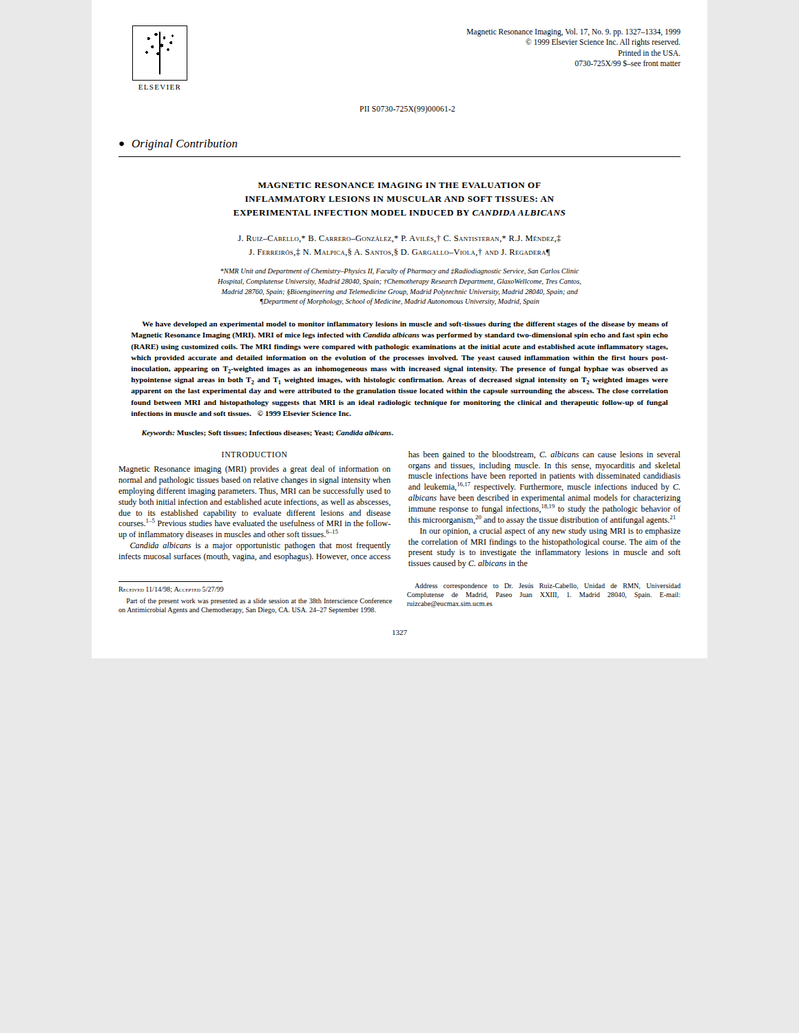ELSEVIER
Magnetic Resonance Imaging, Vol. 17, No. 9. pp. 1327–1334, 1999
© 1999 Elsevier Science Inc. All rights reserved.
Printed in the USA.
0730-725X/99 $–see front matter
PII S0730-725X(99)00061-2
● Original Contribution
Magnetic Resonance Imaging in the Evaluation of
Inflammatory Lesions in Muscular and Soft Tissues: An
Experimental Infection Model Induced by Candida albicans
J. Ruiz–Cabello,* B. Carrero–González,* P. Avilés,† C. Santisteban,* R.J. Méndez,‡
J. Ferreirós,‡ N. Malpica,§ A. Santos,§ D. Gargallo–Viola,† and J. Regadera¶
*NMR Unit and Department of Chemistry–Physics II, Faculty of Pharmacy and ‡Radiodiagnostic Service, San Carlos Clinic
Hospital, Complutense University, Madrid 28040, Spain; †Chemotherapy Research Department, GlaxoWellcome, Tres Cantos,
Madrid 28760, Spain; §Bioengineering and Telemedicine Group, Madrid Polytechnic University, Madrid 28040, Spain; and
¶Department of Morphology, School of Medicine, Madrid Autonomous University, Madrid, Spain
We have developed an experimental model to monitor inflammatory lesions in muscle and soft-tissues during the different stages of the disease by means of Magnetic Resonance Imaging (MRI). MRI of mice legs infected with Candida albicans was performed by standard two-dimensional spin echo and fast spin echo (RARE) using customized coils. The MRI findings were compared with pathologic examinations at the initial acute and established acute inflammatory stages, which provided accurate and detailed information on the evolution of the processes involved. The yeast caused inflammation within the first hours post-inoculation, appearing on T2-weighted images as an inhomogeneous mass with increased signal intensity. The presence of fungal hyphae was observed as hypointense signal areas in both T2 and T1 weighted images, with histologic confirmation. Areas of decreased signal intensity on T2 weighted images were apparent on the last experimental day and were attributed to the granulation tissue located within the capsule surrounding the abscess. The close correlation found between MRI and histopathology suggests that MRI is an ideal radiologic technique for monitoring the clinical and therapeutic follow-up of fungal infections in muscle and soft tissues. © 1999 Elsevier Science Inc.
Keywords: Muscles; Soft tissues; Infectious diseases; Yeast; Candida albicans.
Introduction
Magnetic Resonance imaging (MRI) provides a great deal of information on normal and pathologic tissues based on relative changes in signal intensity when employing different imaging parameters. Thus, MRI can be successfully used to study both initial infection and established acute infections, as well as abscesses, due to its established capability to evaluate different lesions and disease courses.1–5 Previous studies have evaluated the usefulness of MRI in the follow-up of inflammatory diseases in muscles and other soft tissues.6–15
Candida albicans is a major opportunistic pathogen that most frequently infects mucosal surfaces (mouth, vagina, and esophagus). However, once access has been gained to the bloodstream, C. albicans can cause lesions in several organs and tissues, including muscle. In this sense, myocarditis and skeletal muscle infections have been reported in patients with disseminated candidiasis and leukemia,16,17 respectively. Furthermore, muscle infections induced by C. albicans have been described in experimental animal models for characterizing immune response to fungal infections,18,19 to study the pathologic behavior of this microorganism,20 and to assay the tissue distribution of antifungal agents.21
In our opinion, a crucial aspect of any new study using MRI is to emphasize the correlation of MRI findings to the histopathological course. The aim of the present study is to investigate the inflammatory lesions in muscle and soft tissues caused by C. albicans in the
Received 11/14/98; Accepted 5/27/99
Part of the present work was presented as a slide session at the 38th Interscience Conference on Antimicrobial Agents and Chemotherapy, San Diego, CA. USA. 24–27 September 1998.
Address correspondence to Dr. Jesús Ruiz-Cabello, Unidad de RMN, Universidad Complutense de Madrid, Paseo Juan XXIII, 1. Madrid 28040, Spain. E-mail: ruizcabe@eucmax.sim.ucm.es
1327